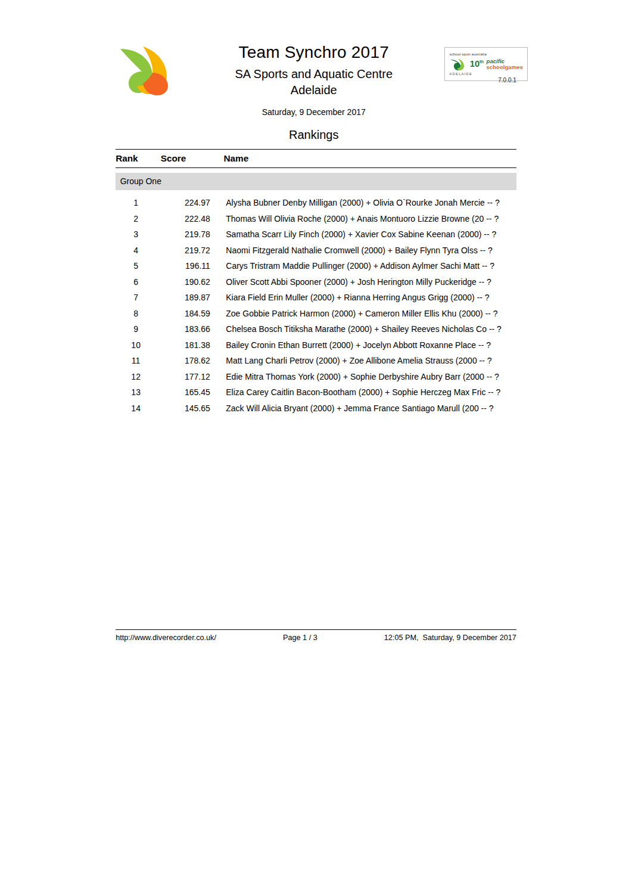Team Synchro 2017
SA Sports and Aquatic Centre
Adelaide
Saturday, 9 December 2017
Rankings
school sport australia
10th
pacific schoolgames
ADELAIDE
7.0.0.1
| Rank | Score | Name |
| --- | --- | --- |
| Group One |
| 1 | 224.97 | Alysha Bubner Denby Milligan (2000) + Olivia O`Rourke Jonah Mercie -- ? |
| 2 | 222.48 | Thomas Will Olivia Roche (2000) + Anais Montuoro Lizzie Browne (20 -- ? |
| 3 | 219.78 | Samatha Scarr Lily Finch (2000) + Xavier Cox Sabine Keenan (2000) -- ? |
| 4 | 219.72 | Naomi Fitzgerald Nathalie Cromwell (2000) + Bailey Flynn Tyra Olss -- ? |
| 5 | 196.11 | Carys Tristram Maddie Pullinger (2000) + Addison Aylmer Sachi Matt -- ? |
| 6 | 190.62 | Oliver Scott Abbi Spooner (2000) + Josh Herington Milly Puckeridge -- ? |
| 7 | 189.87 | Kiara Field Erin Muller (2000) + Rianna Herring Angus Grigg (2000) -- ? |
| 8 | 184.59 | Zoe Gobbie Patrick Harmon (2000) + Cameron Miller Ellis Khu (2000) -- ? |
| 9 | 183.66 | Chelsea Bosch Titiksha Marathe (2000) + Shailey Reeves Nicholas Co -- ? |
| 10 | 181.38 | Bailey Cronin Ethan Burrett (2000) + Jocelyn Abbott Roxanne Place -- ? |
| 11 | 178.62 | Matt Lang Charli Petrov (2000) + Zoe Allibone Amelia Strauss (2000 -- ? |
| 12 | 177.12 | Edie Mitra Thomas York (2000) + Sophie Derbyshire Aubry Barr (2000 -- ? |
| 13 | 165.45 | Eliza Carey Caitlin Bacon-Bootham (2000) + Sophie Herczeg Max Fric -- ? |
| 14 | 145.65 | Zack Will Alicia Bryant (2000) + Jemma France Santiago Marull (200 -- ? |
http://www.diverecorder.co.uk/
Page 1 / 3
12:05 PM, Saturday, 9 December 2017